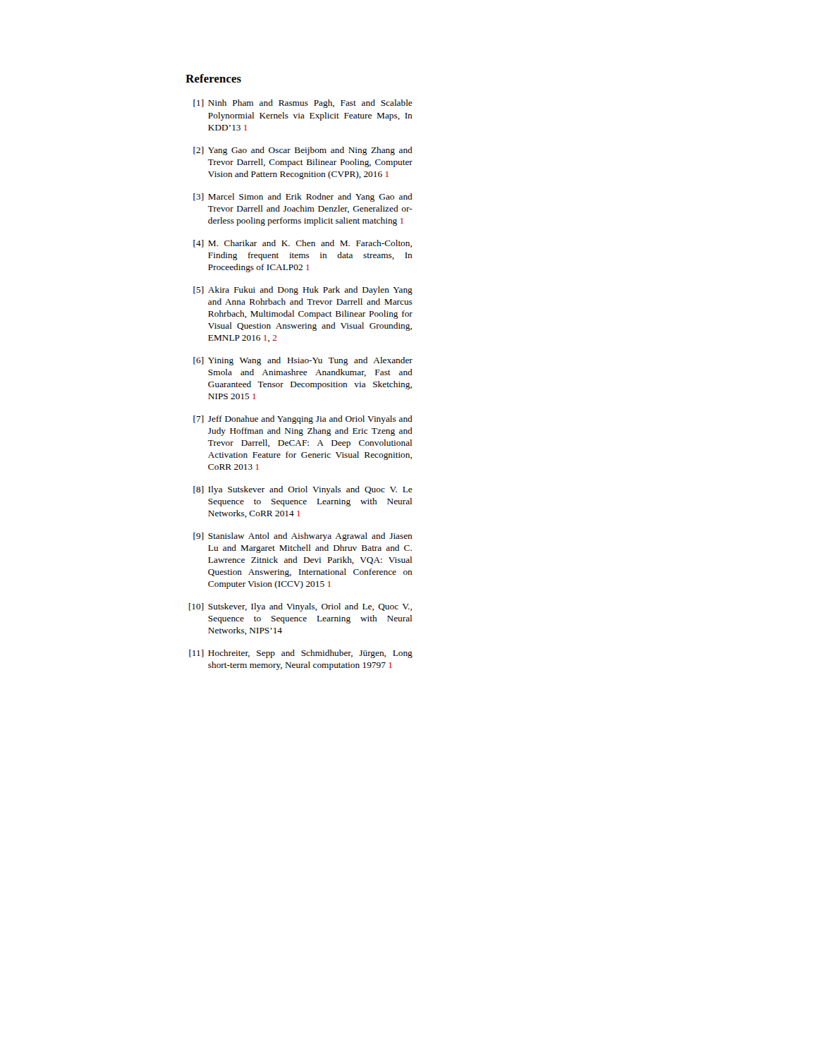References
[1] Ninh Pham and Rasmus Pagh, Fast and Scalable Polynormial Kernels via Explicit Feature Maps, In KDD’13 1
[2] Yang Gao and Oscar Beijbom and Ning Zhang and Trevor Darrell, Compact Bilinear Pooling, Computer Vision and Pattern Recognition (CVPR), 2016 1
[3] Marcel Simon and Erik Rodner and Yang Gao and Trevor Darrell and Joachim Denzler, Generalized orderless pooling performs implicit salient matching 1
[4] M. Charikar and K. Chen and M. Farach-Colton, Finding frequent items in data streams, In Proceedings of ICALP02 1
[5] Akira Fukui and Dong Huk Park and Daylen Yang and Anna Rohrbach and Trevor Darrell and Marcus Rohrbach, Multimodal Compact Bilinear Pooling for Visual Question Answering and Visual Grounding, EMNLP 2016 1, 2
[6] Yining Wang and Hsiao-Yu Tung and Alexander Smola and Animashree Anandkumar, Fast and Guaranteed Tensor Decomposition via Sketching, NIPS 2015 1
[7] Jeff Donahue and Yangqing Jia and Oriol Vinyals and Judy Hoffman and Ning Zhang and Eric Tzeng and Trevor Darrell, DeCAF: A Deep Convolutional Activation Feature for Generic Visual Recognition, CoRR 2013 1
[8] Ilya Sutskever and Oriol Vinyals and Quoc V. Le Sequence to Sequence Learning with Neural Networks, CoRR 2014 1
[9] Stanislaw Antol and Aishwarya Agrawal and Jiasen Lu and Margaret Mitchell and Dhruv Batra and C. Lawrence Zitnick and Devi Parikh, VQA: Visual Question Answering, International Conference on Computer Vision (ICCV) 2015 1
[10] Sutskever, Ilya and Vinyals, Oriol and Le, Quoc V., Sequence to Sequence Learning with Neural Networks, NIPS’14
[11] Hochreiter, Sepp and Schmidhuber, Jürgen, Long short-term memory, Neural computation 19797 1